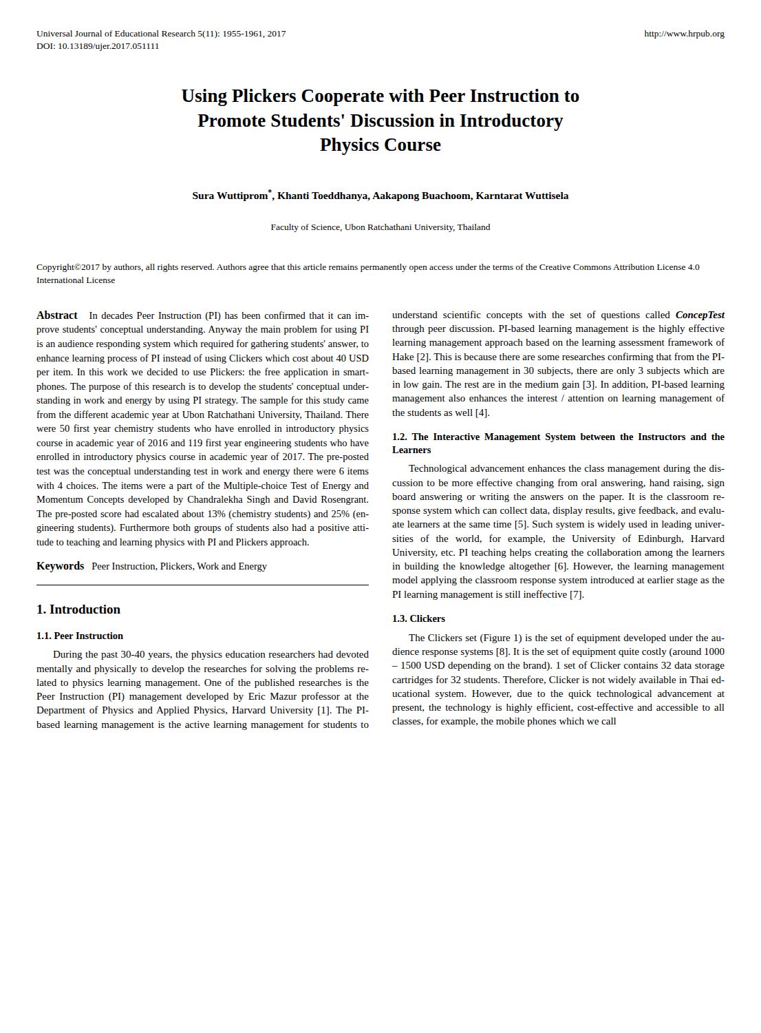Universal Journal of Educational Research 5(11): 1955-1961, 2017
DOI: 10.13189/ujer.2017.051111
http://www.hrpub.org
Using Plickers Cooperate with Peer Instruction to
Promote Students' Discussion in Introductory
Physics Course
Sura Wuttiprom*, Khanti Toeddhanya, Aakapong Buachoom, Karntarat Wuttisela
Faculty of Science, Ubon Ratchathani University, Thailand
Copyright©2017 by authors, all rights reserved. Authors agree that this article remains permanently open access under the terms of the Creative Commons Attribution License 4.0 International License
Abstract In decades Peer Instruction (PI) has been confirmed that it can improve students' conceptual understanding. Anyway the main problem for using PI is an audience responding system which required for gathering students' answer, to enhance learning process of PI instead of using Clickers which cost about 40 USD per item. In this work we decided to use Plickers: the free application in smartphones. The purpose of this research is to develop the students' conceptual understanding in work and energy by using PI strategy. The sample for this study came from the different academic year at Ubon Ratchathani University, Thailand. There were 50 first year chemistry students who have enrolled in introductory physics course in academic year of 2016 and 119 first year engineering students who have enrolled in introductory physics course in academic year of 2017. The pre-posted test was the conceptual understanding test in work and energy there were 6 items with 4 choices. The items were a part of the Multiple-choice Test of Energy and Momentum Concepts developed by Chandralekha Singh and David Rosengrant. The pre-posted score had escalated about 13% (chemistry students) and 25% (engineering students). Furthermore both groups of students also had a positive attitude to teaching and learning physics with PI and Plickers approach.
Keywords Peer Instruction, Plickers, Work and Energy
1. Introduction
1.1. Peer Instruction
During the past 30-40 years, the physics education researchers had devoted mentally and physically to develop the researches for solving the problems related to physics learning management. One of the published researches is the Peer Instruction (PI) management developed by Eric Mazur professor at the Department of Physics and Applied Physics, Harvard University [1]. The PI-based learning management is the active learning management for students to understand scientific concepts with the set of questions called ConcepTest through peer discussion. PI-based learning management is the highly effective learning management approach based on the learning assessment framework of Hake [2]. This is because there are some researches confirming that from the PI-based learning management in 30 subjects, there are only 3 subjects which are in low gain. The rest are in the medium gain [3]. In addition, PI-based learning management also enhances the interest / attention on learning management of the students as well [4].
1.2. The Interactive Management System between the Instructors and the Learners
Technological advancement enhances the class management during the discussion to be more effective changing from oral answering, hand raising, sign board answering or writing the answers on the paper. It is the classroom response system which can collect data, display results, give feedback, and evaluate learners at the same time [5]. Such system is widely used in leading universities of the world, for example, the University of Edinburgh, Harvard University, etc. PI teaching helps creating the collaboration among the learners in building the knowledge altogether [6]. However, the learning management model applying the classroom response system introduced at earlier stage as the PI learning management is still ineffective [7].
1.3. Clickers
The Clickers set (Figure 1) is the set of equipment developed under the audience response systems [8]. It is the set of equipment quite costly (around 1000 – 1500 USD depending on the brand). 1 set of Clicker contains 32 data storage cartridges for 32 students. Therefore, Clicker is not widely available in Thai educational system. However, due to the quick technological advancement at present, the technology is highly efficient, cost-effective and accessible to all classes, for example, the mobile phones which we call